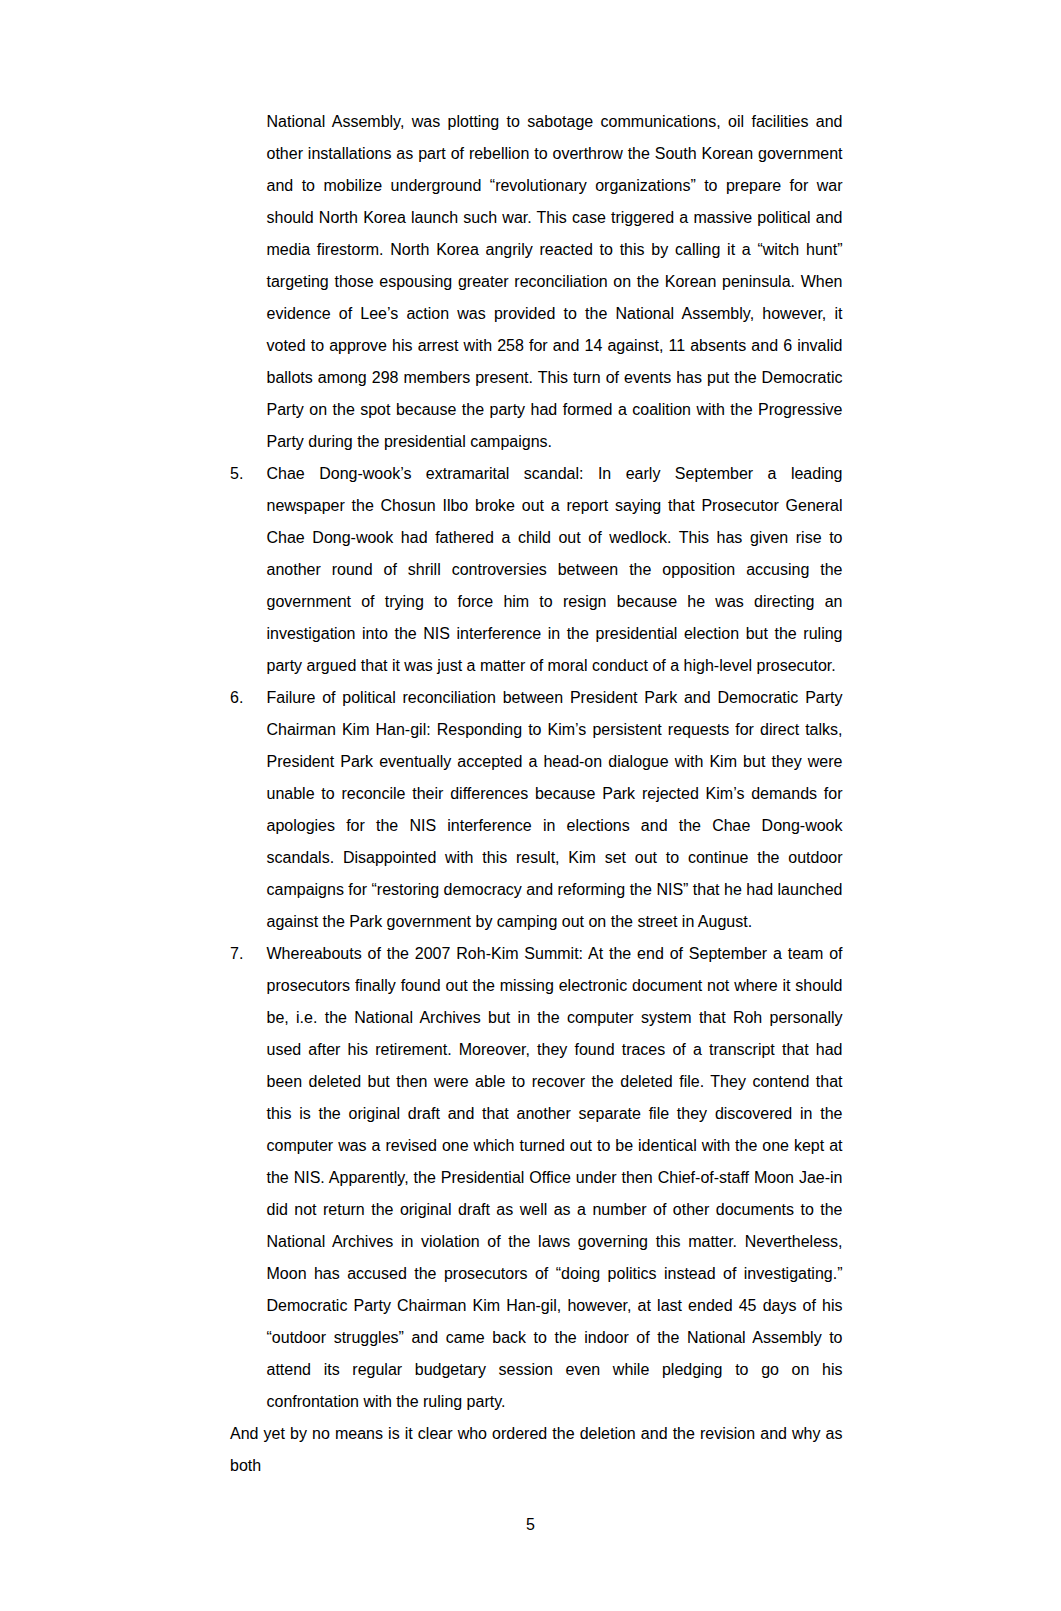National Assembly, was plotting to sabotage communications, oil facilities and other installations as part of rebellion to overthrow the South Korean government and to mobilize underground “revolutionary organizations” to prepare for war should North Korea launch such war. This case triggered a massive political and media firestorm. North Korea angrily reacted to this by calling it a “witch hunt” targeting those espousing greater reconciliation on the Korean peninsula. When evidence of Lee’s action was provided to the National Assembly, however, it voted to approve his arrest with 258 for and 14 against, 11 absents and 6 invalid ballots among 298 members present. This turn of events has put the Democratic Party on the spot because the party had formed a coalition with the Progressive Party during the presidential campaigns.
5. Chae Dong-wook’s extramarital scandal: In early September a leading newspaper the Chosun Ilbo broke out a report saying that Prosecutor General Chae Dong-wook had fathered a child out of wedlock. This has given rise to another round of shrill controversies between the opposition accusing the government of trying to force him to resign because he was directing an investigation into the NIS interference in the presidential election but the ruling party argued that it was just a matter of moral conduct of a high-level prosecutor.
6. Failure of political reconciliation between President Park and Democratic Party Chairman Kim Han-gil: Responding to Kim’s persistent requests for direct talks, President Park eventually accepted a head-on dialogue with Kim but they were unable to reconcile their differences because Park rejected Kim’s demands for apologies for the NIS interference in elections and the Chae Dong-wook scandals. Disappointed with this result, Kim set out to continue the outdoor campaigns for “restoring democracy and reforming the NIS” that he had launched against the Park government by camping out on the street in August.
7. Whereabouts of the 2007 Roh-Kim Summit: At the end of September a team of prosecutors finally found out the missing electronic document not where it should be, i.e. the National Archives but in the computer system that Roh personally used after his retirement. Moreover, they found traces of a transcript that had been deleted but then were able to recover the deleted file. They contend that this is the original draft and that another separate file they discovered in the computer was a revised one which turned out to be identical with the one kept at the NIS. Apparently, the Presidential Office under then Chief-of-staff Moon Jae-in did not return the original draft as well as a number of other documents to the National Archives in violation of the laws governing this matter. Nevertheless, Moon has accused the prosecutors of “doing politics instead of investigating.” Democratic Party Chairman Kim Han-gil, however, at last ended 45 days of his “outdoor struggles” and came back to the indoor of the National Assembly to attend its regular budgetary session even while pledging to go on his confrontation with the ruling party.
And yet by no means is it clear who ordered the deletion and the revision and why as both
5